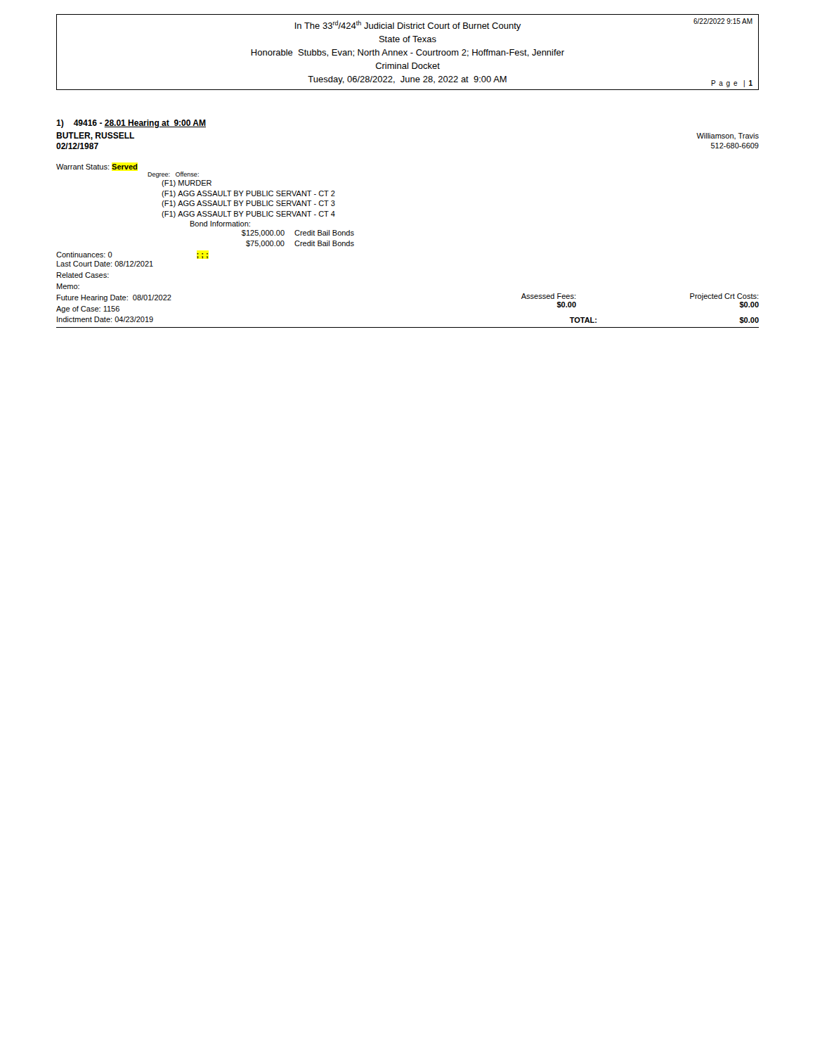6/22/2022 9:15 AM
In The 33rd/424th Judicial District Court of Burnet County
State of Texas
Honorable Stubbs, Evan; North Annex - Courtroom 2; Hoffman-Fest, Jennifer
Criminal Docket
Tuesday, 06/28/2022, June 28, 2022 at 9:00 AM
P a g e | 1
1) 49416 - 28.01 Hearing at 9:00 AM
Williamson, Travis
512-680-6609
BUTLER, RUSSELL
02/12/1987
Warrant Status: Served
Degree: Offense:
(F1) MURDER
(F1) AGG ASSAULT BY PUBLIC SERVANT - CT 2
(F1) AGG ASSAULT BY PUBLIC SERVANT - CT 3
(F1) AGG ASSAULT BY PUBLIC SERVANT - CT 4
Bond Information:
$125,000.00 Credit Bail Bonds
$75,000.00 Credit Bail Bonds
Continuances: 0; ; ;
Last Court Date: 08/12/2021
Related Cases:
Memo:
Future Hearing Date: 08/01/2022
Age of Case: 1156
Indictment Date: 04/23/2019
| | Assessed Fees: | Projected Crt Costs: |
| | $0.00 | $0.00 |
| | TOTAL: | $0.00 |